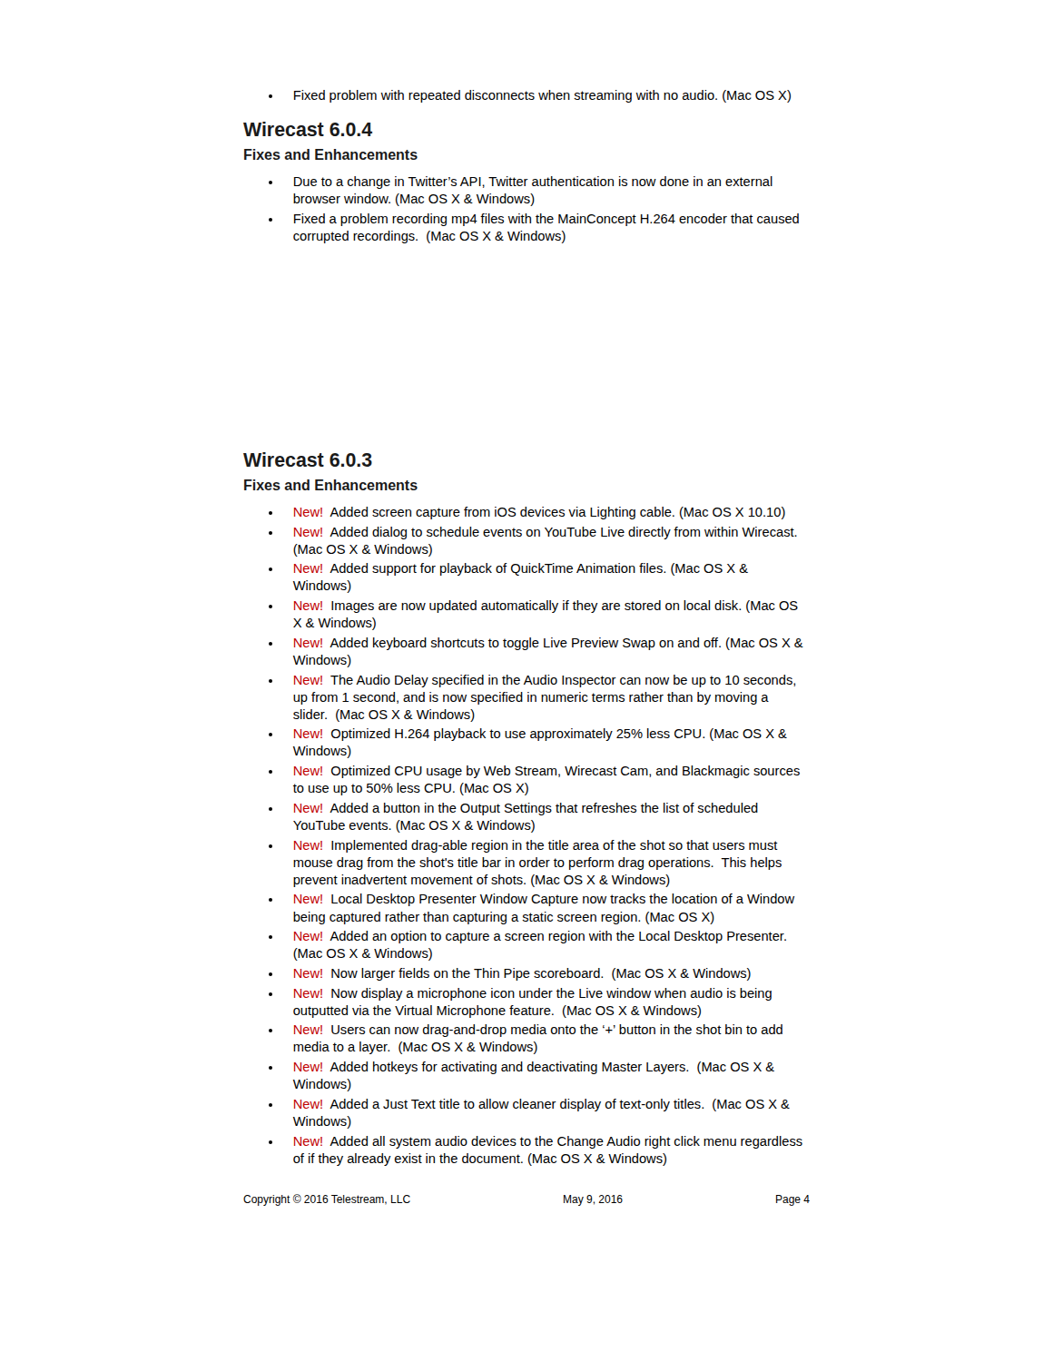Fixed problem with repeated disconnects when streaming with no audio. (Mac OS X)
Wirecast 6.0.4
Fixes and Enhancements
Due to a change in Twitter’s API, Twitter authentication is now done in an external browser window. (Mac OS X & Windows)
Fixed a problem recording mp4 files with the MainConcept H.264 encoder that caused corrupted recordings. (Mac OS X & Windows)
Wirecast 6.0.3
Fixes and Enhancements
New! Added screen capture from iOS devices via Lighting cable. (Mac OS X 10.10)
New! Added dialog to schedule events on YouTube Live directly from within Wirecast. (Mac OS X & Windows)
New! Added support for playback of QuickTime Animation files. (Mac OS X & Windows)
New! Images are now updated automatically if they are stored on local disk. (Mac OS X & Windows)
New! Added keyboard shortcuts to toggle Live Preview Swap on and off. (Mac OS X & Windows)
New! The Audio Delay specified in the Audio Inspector can now be up to 10 seconds, up from 1 second, and is now specified in numeric terms rather than by moving a slider. (Mac OS X & Windows)
New! Optimized H.264 playback to use approximately 25% less CPU. (Mac OS X & Windows)
New! Optimized CPU usage by Web Stream, Wirecast Cam, and Blackmagic sources to use up to 50% less CPU. (Mac OS X)
New! Added a button in the Output Settings that refreshes the list of scheduled YouTube events. (Mac OS X & Windows)
New! Implemented drag-able region in the title area of the shot so that users must mouse drag from the shot's title bar in order to perform drag operations. This helps prevent inadvertent movement of shots. (Mac OS X & Windows)
New! Local Desktop Presenter Window Capture now tracks the location of a Window being captured rather than capturing a static screen region. (Mac OS X)
New! Added an option to capture a screen region with the Local Desktop Presenter. (Mac OS X & Windows)
New! Now larger fields on the Thin Pipe scoreboard. (Mac OS X & Windows)
New! Now display a microphone icon under the Live window when audio is being outputted via the Virtual Microphone feature. (Mac OS X & Windows)
New! Users can now drag-and-drop media onto the ‘+’ button in the shot bin to add media to a layer. (Mac OS X & Windows)
New! Added hotkeys for activating and deactivating Master Layers. (Mac OS X & Windows)
New! Added a Just Text title to allow cleaner display of text-only titles. (Mac OS X & Windows)
New! Added all system audio devices to the Change Audio right click menu regardless of if they already exist in the document. (Mac OS X & Windows)
Copyright © 2016 Telestream, LLC May 9, 2016 Page 4